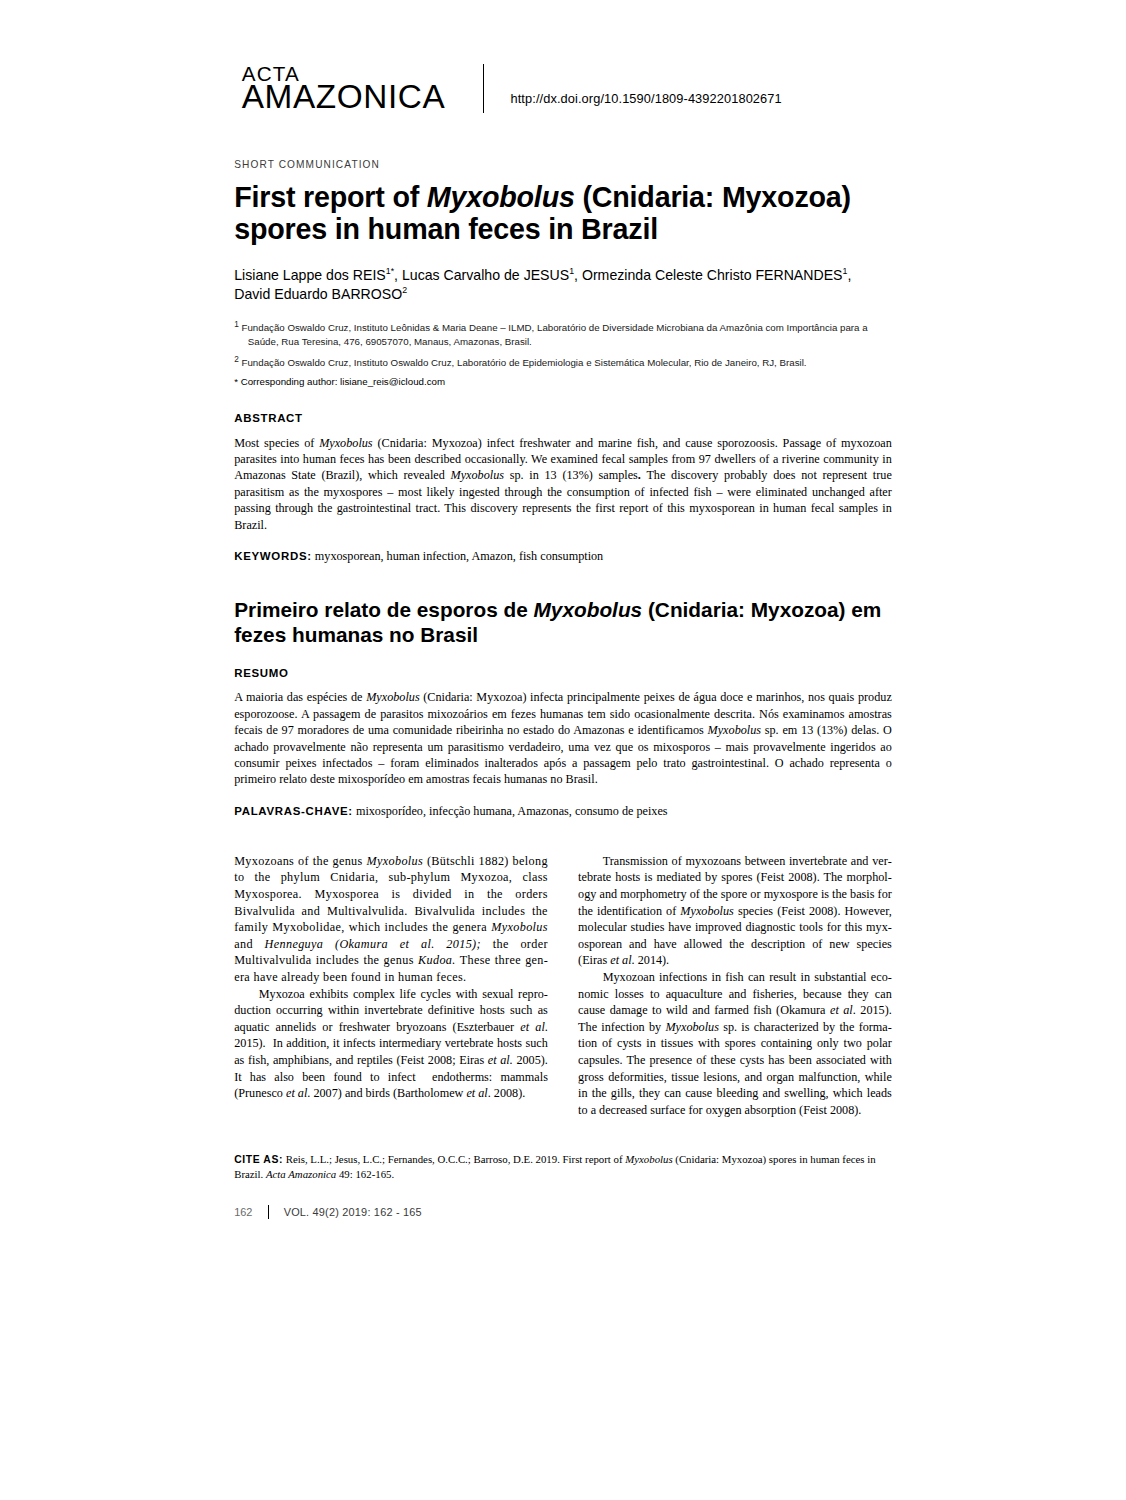ACTA AMAZONICA
http://dx.doi.org/10.1590/1809-4392201802671
SHORT COMMUNICATION
First report of Myxobolus (Cnidaria: Myxozoa) spores in human feces in Brazil
Lisiane Lappe dos REIS1*, Lucas Carvalho de JESUS1, Ormezinda Celeste Christo FERNANDES1,
David Eduardo BARROSO2
1 Fundação Oswaldo Cruz, Instituto Leônidas & Maria Deane – ILMD, Laboratório de Diversidade Microbiana da Amazônia com Importância para a Saúde, Rua Teresina, 476, 69057070, Manaus, Amazonas, Brasil.
2 Fundação Oswaldo Cruz, Instituto Oswaldo Cruz, Laboratório de Epidemiologia e Sistemática Molecular, Rio de Janeiro, RJ, Brasil.
* Corresponding author: lisiane_reis@icloud.com
ABSTRACT
Most species of Myxobolus (Cnidaria: Myxozoa) infect freshwater and marine fish, and cause sporozoosis. Passage of myxozoan parasites into human feces has been described occasionally. We examined fecal samples from 97 dwellers of a riverine community in Amazonas State (Brazil), which revealed Myxobolus sp. in 13 (13%) samples. The discovery probably does not represent true parasitism as the myxospores – most likely ingested through the consumption of infected fish – were eliminated unchanged after passing through the gastrointestinal tract. This discovery represents the first report of this myxosporean in human fecal samples in Brazil.
KEYWORDS: myxosporean, human infection, Amazon, fish consumption
Primeiro relato de esporos de Myxobolus (Cnidaria: Myxozoa) em fezes humanas no Brasil
RESUMO
A maioria das espécies de Myxobolus (Cnidaria: Myxozoa) infecta principalmente peixes de água doce e marinhos, nos quais produz esporozoose. A passagem de parasitos mixozoários em fezes humanas tem sido ocasionalmente descrita. Nós examinamos amostras fecais de 97 moradores de uma comunidade ribeirinha no estado do Amazonas e identificamos Myxobolus sp. em 13 (13%) delas. O achado provavelmente não representa um parasitismo verdadeiro, uma vez que os mixosporos – mais provavelmente ingeridos ao consumir peixes infectados – foram eliminados inalterados após a passagem pelo trato gastrointestinal. O achado representa o primeiro relato deste mixosporídeo em amostras fecais humanas no Brasil.
PALAVRAS-CHAVE: mixosporídeo, infecção humana, Amazonas, consumo de peixes
Myxozoans of the genus Myxobolus (Bütschli 1882) belong to the phylum Cnidaria, sub-phylum Myxozoa, class Myxosporea. Myxosporea is divided in the orders Bivalvulida and Multivalvulida. Bivalvulida includes the family Myxobolidae, which includes the genera Myxobolus and Henneguya (Okamura et al. 2015); the order Multivalvulida includes the genus Kudoa. These three genera have already been found in human feces.
Myxozoa exhibits complex life cycles with sexual reproduction occurring within invertebrate definitive hosts such as aquatic annelids or freshwater bryozoans (Eszterbauer et al. 2015). In addition, it infects intermediary vertebrate hosts such as fish, amphibians, and reptiles (Feist 2008; Eiras et al. 2005). It has also been found to infect endotherms: mammals (Prunesco et al. 2007) and birds (Bartholomew et al. 2008).
Transmission of myxozoans between invertebrate and vertebrate hosts is mediated by spores (Feist 2008). The morphology and morphometry of the spore or myxospore is the basis for the identification of Myxobolus species (Feist 2008). However, molecular studies have improved diagnostic tools for this myxosporean and have allowed the description of new species (Eiras et al. 2014).
Myxozoan infections in fish can result in substantial economic losses to aquaculture and fisheries, because they can cause damage to wild and farmed fish (Okamura et al. 2015). The infection by Myxobolus sp. is characterized by the formation of cysts in tissues with spores containing only two polar capsules. The presence of these cysts has been associated with gross deformities, tissue lesions, and organ malfunction, while in the gills, they can cause bleeding and swelling, which leads to a decreased surface for oxygen absorption (Feist 2008).
CITE AS: Reis, L.L.; Jesus, L.C.; Fernandes, O.C.C.; Barroso, D.E. 2019. First report of Myxobolus (Cnidaria: Myxozoa) spores in human feces in Brazil. Acta Amazonica 49: 162-165.
162 VOL. 49(2) 2019: 162 - 165